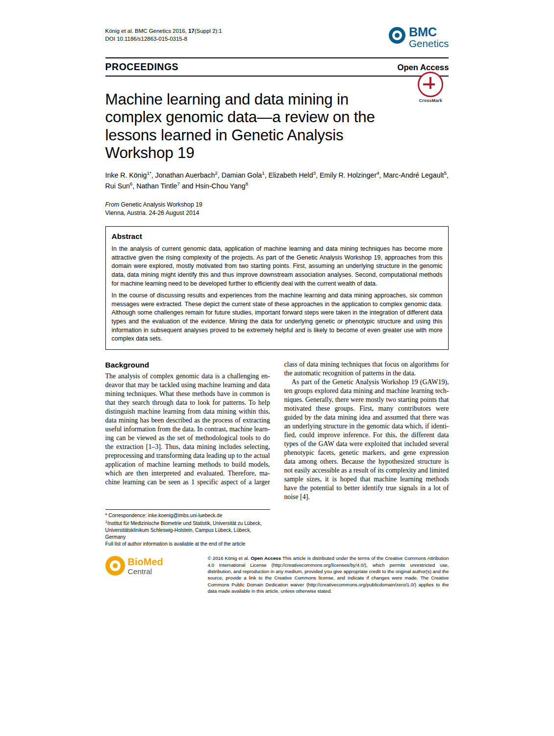König et al. BMC Genetics 2016, 17(Suppl 2):1
DOI 10.1186/s12863-015-0315-8
BMC Genetics
PROCEEDINGS
Open Access
CrossMark
Machine learning and data mining in complex genomic data—a review on the lessons learned in Genetic Analysis Workshop 19
Inke R. König1*, Jonathan Auerbach2, Damian Gola1, Elizabeth Held3, Emily R. Holzinger4, Marc-André Legault5, Rui Sun6, Nathan Tintle7 and Hsin-Chou Yang8
From Genetic Analysis Workshop 19
Vienna, Austria. 24-26 August 2014
Abstract
In the analysis of current genomic data, application of machine learning and data mining techniques has become more attractive given the rising complexity of the projects. As part of the Genetic Analysis Workshop 19, approaches from this domain were explored, mostly motivated from two starting points. First, assuming an underlying structure in the genomic data, data mining might identify this and thus improve downstream association analyses. Second, computational methods for machine learning need to be developed further to efficiently deal with the current wealth of data.
In the course of discussing results and experiences from the machine learning and data mining approaches, six common messages were extracted. These depict the current state of these approaches in the application to complex genomic data. Although some challenges remain for future studies, important forward steps were taken in the integration of different data types and the evaluation of the evidence. Mining the data for underlying genetic or phenotypic structure and using this information in subsequent analyses proved to be extremely helpful and is likely to become of even greater use with more complex data sets.
Background
The analysis of complex genomic data is a challenging endeavor that may be tackled using machine learning and data mining techniques. What these methods have in common is that they search through data to look for patterns. To help distinguish machine learning from data mining within this, data mining has been described as the process of extracting useful information from the data. In contrast, machine learning can be viewed as the set of methodological tools to do the extraction [1–3]. Thus, data mining includes selecting, preprocessing and transforming data leading up to the actual application of machine learning methods to build models, which are then interpreted and evaluated. Therefore, machine learning can be seen as 1 specific aspect of a larger class of data mining techniques that focus on algorithms for the automatic recognition of patterns in the data.
As part of the Genetic Analysis Workshop 19 (GAW19), ten groups explored data mining and machine learning techniques. Generally, there were mostly two starting points that motivated these groups. First, many contributors were guided by the data mining idea and assumed that there was an underlying structure in the genomic data which, if identified, could improve inference. For this, the different data types of the GAW data were exploited that included several phenotypic facets, genetic markers, and gene expression data among others. Because the hypothesized structure is not easily accessible as a result of its complexity and limited sample sizes, it is hoped that machine learning methods have the potential to better identify true signals in a lot of noise [4].
* Correspondence: inke.koenig@imbs.uni-luebeck.de
1Institut für Medizinische Biometrie und Statistik, Universität zu Lübeck, Universitätsklinikum Schleswig-Holstein, Campus Lübeck, Lübeck, Germany
Full list of author information is available at the end of the article
BioMed Central
© 2016 König et al. Open Access This article is distributed under the terms of the Creative Commons Attribution 4.0 International License (http://creativecommons.org/licenses/by/4.0/), which permits unrestricted use, distribution, and reproduction in any medium, provided you give appropriate credit to the original author(s) and the source, provide a link to the Creative Commons license, and indicate if changes were made. The Creative Commons Public Domain Dedication waiver (http://creativecommons.org/publicdomain/zero/1.0/) applies to the data made available in this article, unless otherwise stated.